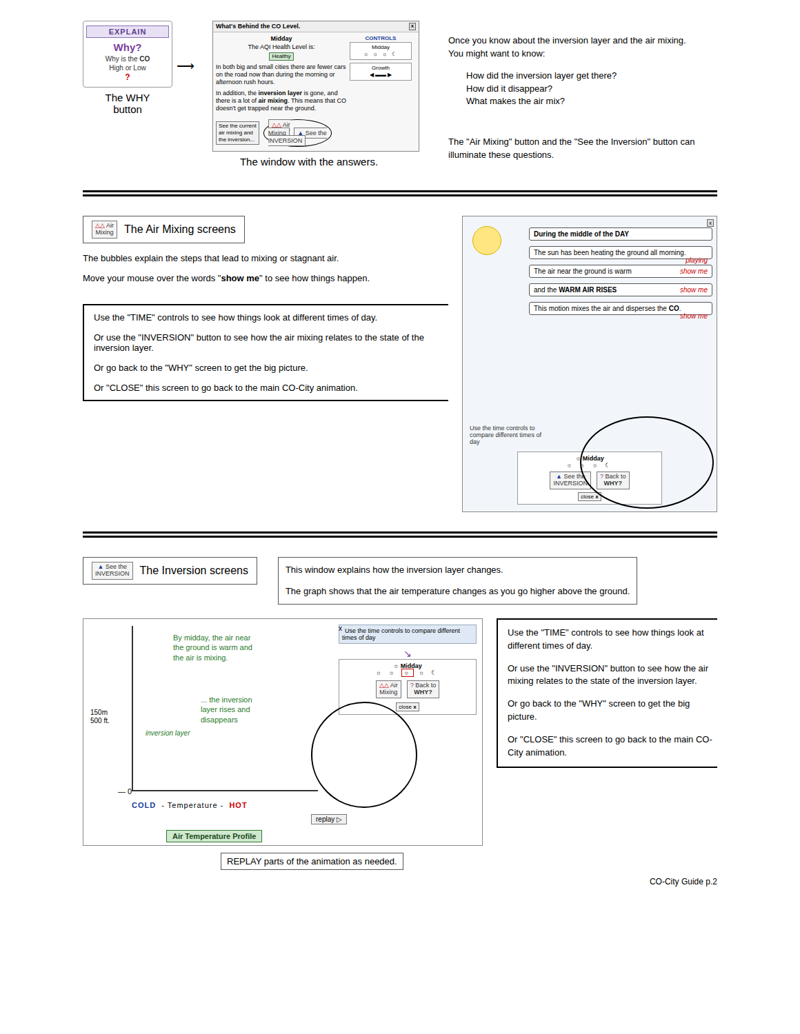EXPLAIN
Why?
Why is the CO
High or Low
?
The WHY
button
⟶
What's Behind the CO Level. x
Midday
The AQI Health Level is:
Healthy
In both big and small cities there are fewer cars on the road now than during the morning or afternoon rush hours.
In addition, the inversion layer is gone, and there is a lot of air mixing. This means that CO doesn't get trapped near the ground.
CONTROLS
Midday
☼ ☼ ☼ ☾
Growth
◀ ▬▬ ▶
See the current
air mixing and
the inversion... △△ Air
Mixing ▲ See the
INVERSION
The window with the answers.
Once you know about the inversion layer and the air mixing.
You might want to know:
How did the inversion layer get there?
How did it disappear?
What makes the air mix?
The "Air Mixing" button and the "See the Inversion" button can illuminate these questions.
△△ Air
Mixing The Air Mixing screens
The bubbles explain the steps that lead to mixing or stagnant air.
Move your mouse over the words "show me" to see how things happen.
Use the "TIME" controls to see how things look at different times of day.
Or use the "INVERSION" button to see how the air mixing relates to the state of the inversion layer.
Or go back to the "WHY" screen to get the big picture.
Or "CLOSE" this screen to go back to the main CO-City animation.
x
During the middle of the DAY
The sun has been heating the ground all morning. playing
The air near the ground is warm show me
and the WARM AIR RISES show me
This motion mixes the air and disperses the CO. show me
Use the time controls to compare different times of day
☼ Midday
☼ ☼ ☼ ☾
▲ See the
INVERSION ? Back to
WHY?
close x
▲ See the
INVERSION The Inversion screens
This window explains how the inversion layer changes.
The graph shows that the air temperature changes as you go higher above the ground.
150m
500 ft.
— 0
COLD - Temperature - HOT
inversion layer
By midday, the air near
the ground is warm and
the air is mixing.
... the inversion
layer rises and
disappears
Air Temperature Profile
replay ▷
x
Use the time controls to compare different times of day
↘
☼ Midday
☼ ☼ ☼ ☼ ☾
△△ Air
Mixing ? Back to
WHY?
close x
Use the "TIME" controls to see how things look at different times of day.
Or use the "INVERSION" button to see how the air mixing relates to the state of the inversion layer.
Or go back to the "WHY" screen to get the big picture.
Or "CLOSE" this screen to go back to the main CO-City animation.
REPLAY parts of the animation as needed.
CO-City Guide p.2